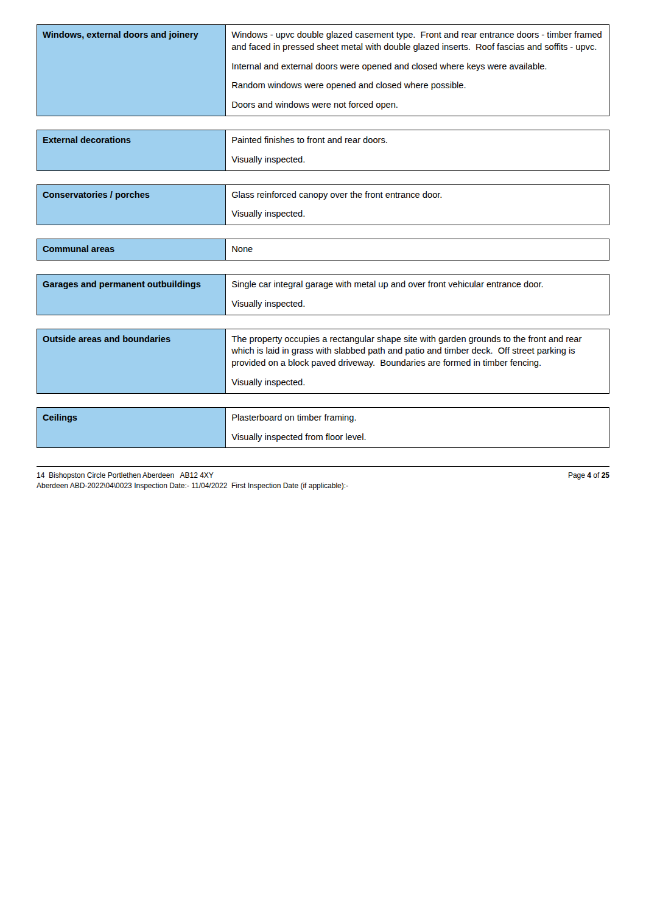| Windows, external doors and joinery | Windows - upvc double glazed casement type. Front and rear entrance doors - timber framed and faced in pressed sheet metal with double glazed inserts. Roof fascias and soffits - upvc. Internal and external doors were opened and closed where keys were available. Random windows were opened and closed where possible. Doors and windows were not forced open. |
| External decorations | Painted finishes to front and rear doors. Visually inspected. |
| Conservatories / porches | Glass reinforced canopy over the front entrance door. Visually inspected. |
| Communal areas | None |
| Garages and permanent outbuildings | Single car integral garage with metal up and over front vehicular entrance door. Visually inspected. |
| Outside areas and boundaries | The property occupies a rectangular shape site with garden grounds to the front and rear which is laid in grass with slabbed path and patio and timber deck. Off street parking is provided on a block paved driveway. Boundaries are formed in timber fencing. Visually inspected. |
| Ceilings | Plasterboard on timber framing. Visually inspected from floor level. |
14 Bishopston Circle Portlethen Aberdeen AB12 4XY
Aberdeen ABD-2022\04\0023 Inspection Date:- 11/04/2022 First Inspection Date (if applicable):-
Page 4 of 25